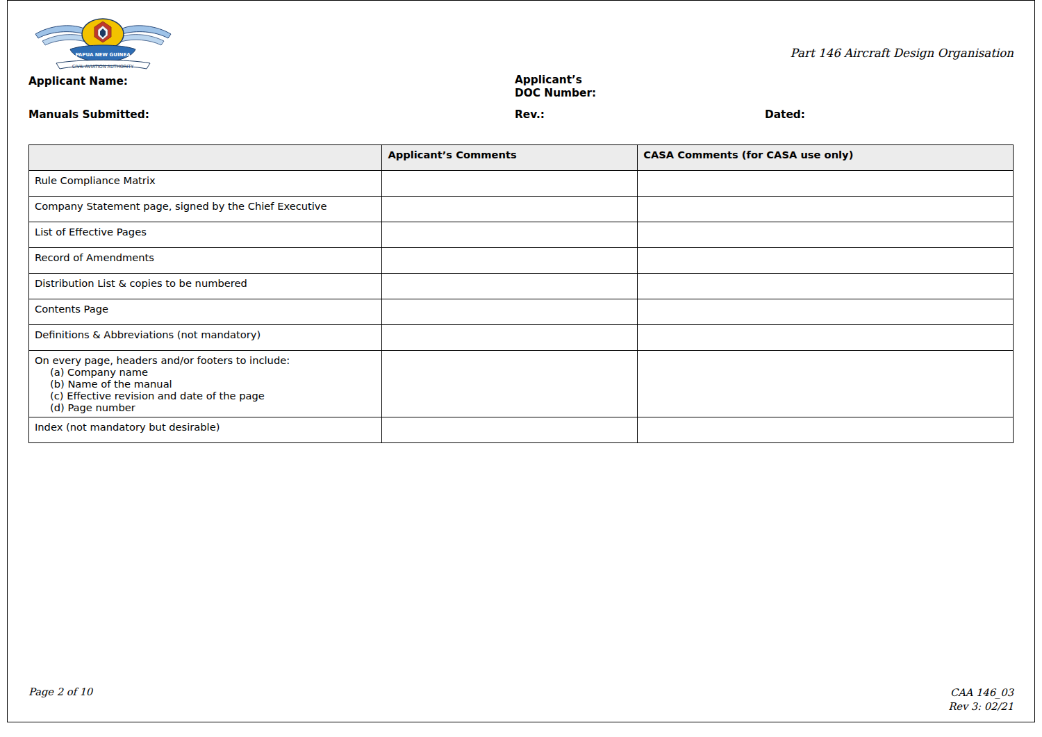PAPUA NEW GUINEA CIVIL AVIATION AUTHORITY
Part 146 Aircraft Design Organisation
Applicant Name:
Applicant’s
DOC Number:
Manuals Submitted:
Rev.:
Dated:
| | Applicant’s Comments | CASA Comments (for CASA use only) |
| --- | --- | --- |
| Rule Compliance Matrix | | |
| Company Statement page, signed by the Chief Executive | | |
| List of Effective Pages | | |
| Record of Amendments | | |
| Distribution List & copies to be numbered | | |
| Contents Page | | |
| Definitions & Abbreviations (not mandatory) | | |
| On every page, headers and/or footers to include: (a) Company name (b) Name of the manual (c) Effective revision and date of the page (d) Page number | | |
| Index (not mandatory but desirable) | | |
Page 2 of 10
CAA 146_03
Rev 3: 02/21